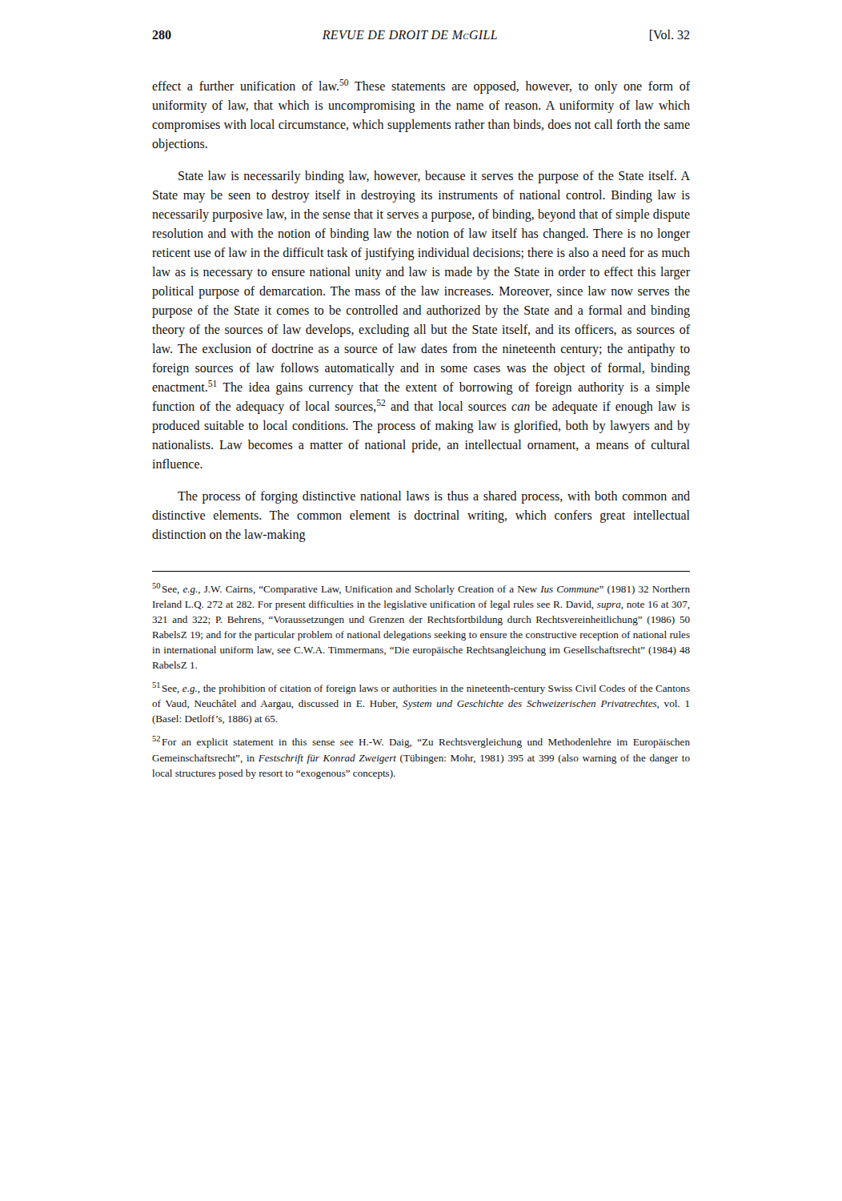280 REVUE DE DROIT DE McGILL [Vol. 32
effect a further unification of law.50 These statements are opposed, however, to only one form of uniformity of law, that which is uncompromising in the name of reason. A uniformity of law which compromises with local circumstance, which supplements rather than binds, does not call forth the same objections.
State law is necessarily binding law, however, because it serves the purpose of the State itself. A State may be seen to destroy itself in destroying its instruments of national control. Binding law is necessarily purposive law, in the sense that it serves a purpose, of binding, beyond that of simple dispute resolution and with the notion of binding law the notion of law itself has changed. There is no longer reticent use of law in the difficult task of justifying individual decisions; there is also a need for as much law as is necessary to ensure national unity and law is made by the State in order to effect this larger political purpose of demarcation. The mass of the law increases. Moreover, since law now serves the purpose of the State it comes to be controlled and authorized by the State and a formal and binding theory of the sources of law develops, excluding all but the State itself, and its officers, as sources of law. The exclusion of doctrine as a source of law dates from the nineteenth century; the antipathy to foreign sources of law follows automatically and in some cases was the object of formal, binding enactment.51 The idea gains currency that the extent of borrowing of foreign authority is a simple function of the adequacy of local sources,52 and that local sources can be adequate if enough law is produced suitable to local conditions. The process of making law is glorified, both by lawyers and by nationalists. Law becomes a matter of national pride, an intellectual ornament, a means of cultural influence.
The process of forging distinctive national laws is thus a shared process, with both common and distinctive elements. The common element is doctrinal writing, which confers great intellectual distinction on the law-making
50 See, e.g., J.W. Cairns, “Comparative Law, Unification and Scholarly Creation of a New Ius Commune” (1981) 32 Northern Ireland L.Q. 272 at 282. For present difficulties in the legislative unification of legal rules see R. David, supra, note 16 at 307, 321 and 322; P. Behrens, “Voraussetzungen und Grenzen der Rechtsfortbildung durch Rechtsvereinheitlichung” (1986) 50 RabelsZ 19; and for the particular problem of national delegations seeking to ensure the constructive reception of national rules in international uniform law, see C.W.A. Timmermans, “Die europäische Rechtsangleichung im Gesellschaftsrecht” (1984) 48 RabelsZ 1.
51 See, e.g., the prohibition of citation of foreign laws or authorities in the nineteenth-century Swiss Civil Codes of the Cantons of Vaud, Neuchâtel and Aargau, discussed in E. Huber, System und Geschichte des Schweizerischen Privatrechtes, vol. 1 (Basel: Detloff’s, 1886) at 65.
52 For an explicit statement in this sense see H.-W. Daig, “Zu Rechtsvergleichung und Methodenlehre im Europäischen Gemeinschaftsrecht”, in Festschrift für Konrad Zweigert (Tübingen: Mohr, 1981) 395 at 399 (also warning of the danger to local structures posed by resort to “exogenous” concepts).